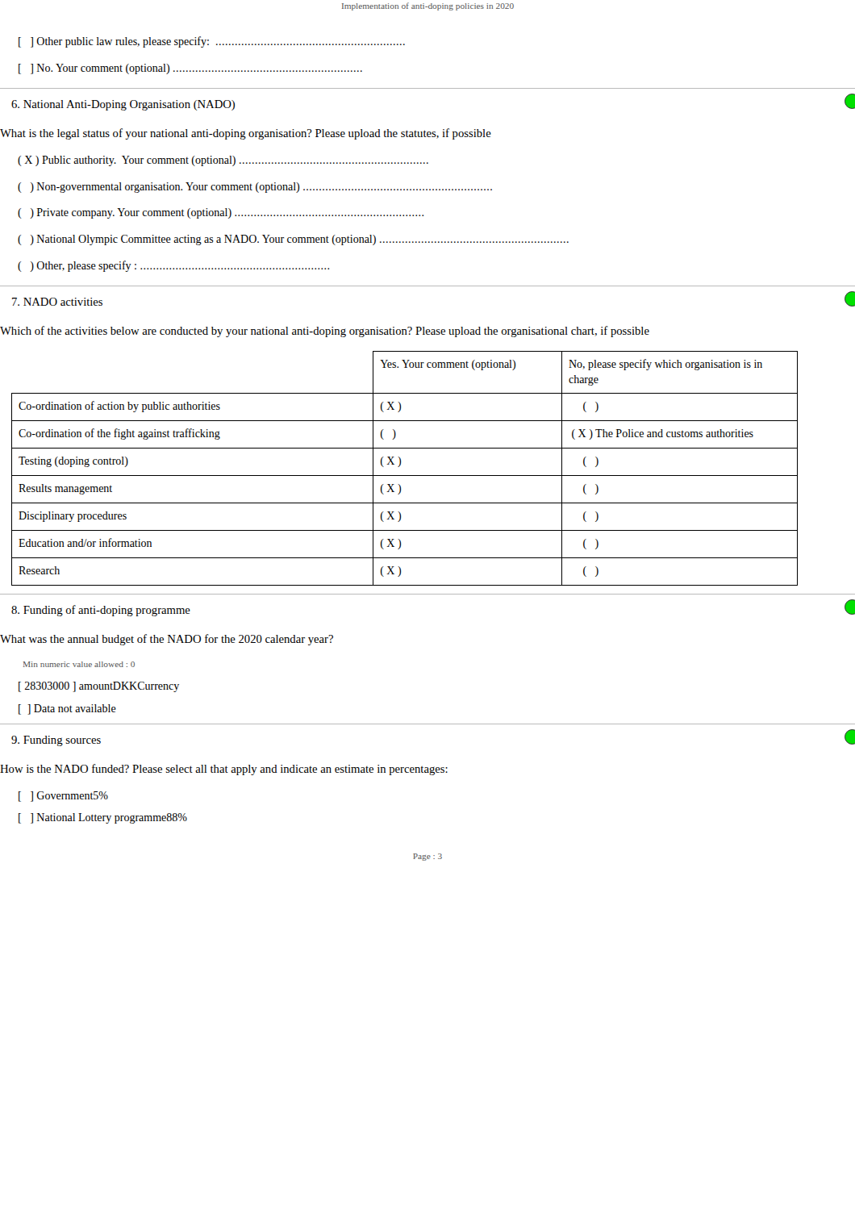Implementation of anti-doping policies in 2020
[ ] Other public law rules, please specify: ...........................................................
[ ] No. Your comment (optional) ...........................................................
6. National Anti-Doping Organisation (NADO)
What is the legal status of your national anti-doping organisation? Please upload the statutes, if possible
( X ) Public authority. Your comment (optional) ...........................................................
( ) Non-governmental organisation. Your comment (optional) ...........................................................
( ) Private company. Your comment (optional) ...........................................................
( ) National Olympic Committee acting as a NADO. Your comment (optional) ...........................................................
( ) Other, please specify : ...........................................................
7. NADO activities
Which of the activities below are conducted by your national anti-doping organisation? Please upload the organisational chart, if possible
| | Yes. Your comment (optional) | No, please specify which organisation is in charge |
| --- | --- | --- |
| Co-ordination of action by public authorities | ( X ) | ( ) |
| Co-ordination of the fight against trafficking | ( ) | ( X ) The Police and customs authorities |
| Testing (doping control) | ( X ) | ( ) |
| Results management | ( X ) | ( ) |
| Disciplinary procedures | ( X ) | ( ) |
| Education and/or information | ( X ) | ( ) |
| Research | ( X ) | ( ) |
8. Funding of anti-doping programme
What was the annual budget of the NADO for the 2020 calendar year?
Min numeric value allowed : 0
[ 28303000 ] amountDKKCurrency
[ ] Data not available
9. Funding sources
How is the NADO funded? Please select all that apply and indicate an estimate in percentages:
[ ] Government5%
[ ] National Lottery programme88%
Page : 3